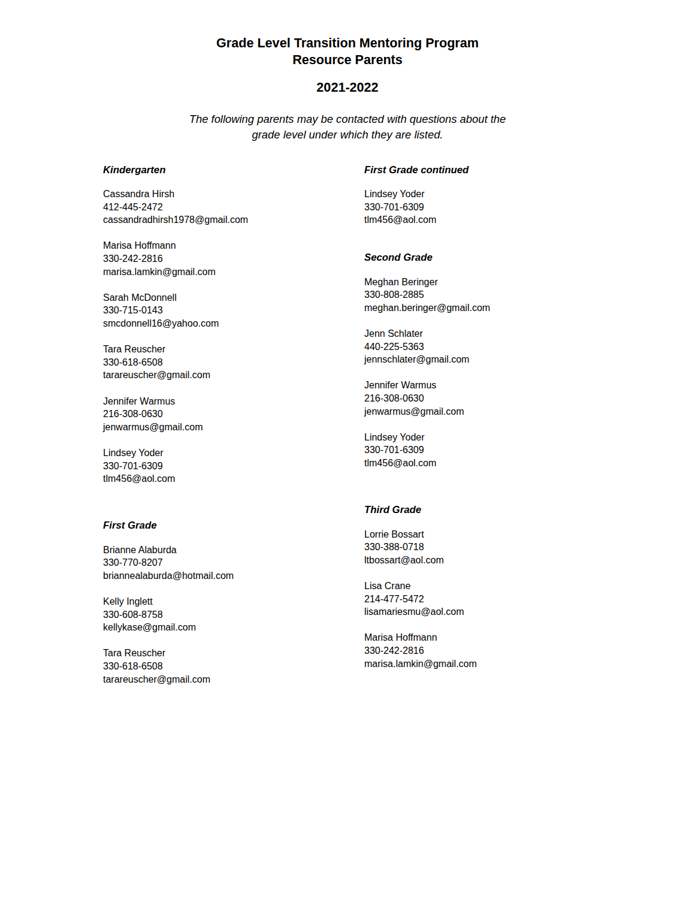Grade Level Transition Mentoring Program
Resource Parents
2021-2022
The following parents may be contacted with questions about the grade level under which they are listed.
Kindergarten
Cassandra Hirsh 412-445-2472 cassandradhirsh1978@gmail.com
Marisa Hoffmann 330-242-2816 marisa.lamkin@gmail.com
Sarah McDonnell 330-715-0143 smcdonnell16@yahoo.com
Tara Reuscher 330-618-6508 tarareuscher@gmail.com
Jennifer Warmus 216-308-0630 jenwarmus@gmail.com
Lindsey Yoder 330-701-6309 tlm456@aol.com
First Grade
Brianne Alaburda 330-770-8207 briannealaburda@hotmail.com
Kelly Inglett 330-608-8758 kellykase@gmail.com
Tara Reuscher 330-618-6508 tarareuscher@gmail.com
First Grade continued
Lindsey Yoder 330-701-6309 tlm456@aol.com
Second Grade
Meghan Beringer 330-808-2885 meghan.beringer@gmail.com
Jenn Schlater 440-225-5363 jennschlater@gmail.com
Jennifer Warmus 216-308-0630 jenwarmus@gmail.com
Lindsey Yoder 330-701-6309 tlm456@aol.com
Third Grade
Lorrie Bossart 330-388-0718 ltbossart@aol.com
Lisa Crane 214-477-5472 lisamariesmu@aol.com
Marisa Hoffmann 330-242-2816 marisa.lamkin@gmail.com